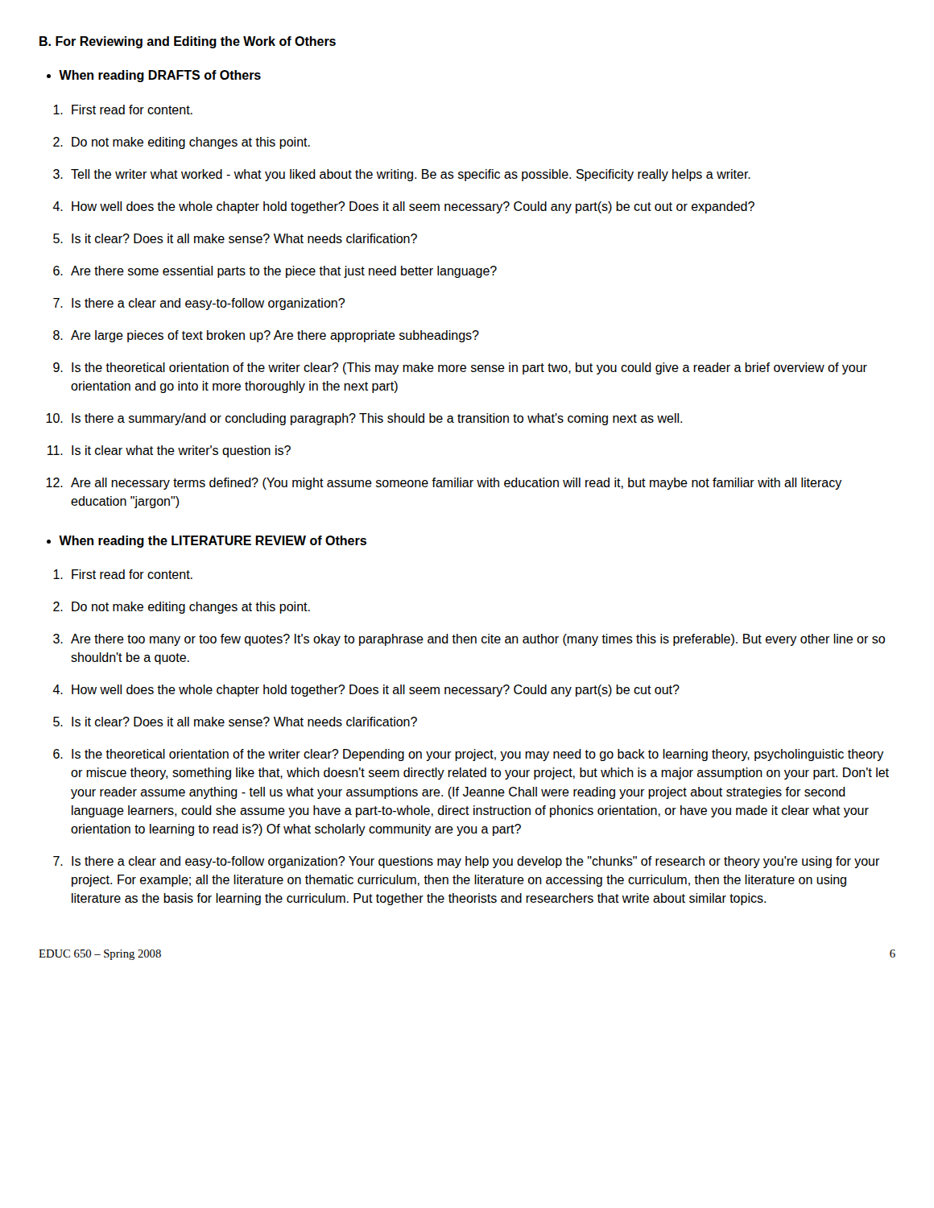B. For Reviewing and Editing the Work of Others
When reading DRAFTS of Others
First read for content.
Do not make editing changes at this point.
Tell the writer what worked - what you liked about the writing. Be as specific as possible. Specificity really helps a writer.
How well does the whole chapter hold together? Does it all seem necessary? Could any part(s) be cut out or expanded?
Is it clear? Does it all make sense? What needs clarification?
Are there some essential parts to the piece that just need better language?
Is there a clear and easy-to-follow organization?
Are large pieces of text broken up? Are there appropriate subheadings?
Is the theoretical orientation of the writer clear? (This may make more sense in part two, but you could give a reader a brief overview of your orientation and go into it more thoroughly in the next part)
Is there a summary/and or concluding paragraph? This should be a transition to what's coming next as well.
Is it clear what the writer's question is?
Are all necessary terms defined? (You might assume someone familiar with education will read it, but maybe not familiar with all literacy education "jargon")
When reading the LITERATURE REVIEW of Others
First read for content.
Do not make editing changes at this point.
Are there too many or too few quotes? It's okay to paraphrase and then cite an author (many times this is preferable). But every other line or so shouldn't be a quote.
How well does the whole chapter hold together? Does it all seem necessary? Could any part(s) be cut out?
Is it clear? Does it all make sense? What needs clarification?
Is the theoretical orientation of the writer clear? Depending on your project, you may need to go back to learning theory, psycholinguistic theory or miscue theory, something like that, which doesn't seem directly related to your project, but which is a major assumption on your part. Don't let your reader assume anything - tell us what your assumptions are. (If Jeanne Chall were reading your project about strategies for second language learners, could she assume you have a part-to-whole, direct instruction of phonics orientation, or have you made it clear what your orientation to learning to read is?) Of what scholarly community are you a part?
Is there a clear and easy-to-follow organization? Your questions may help you develop the "chunks" of research or theory you're using for your project. For example; all the literature on thematic curriculum, then the literature on accessing the curriculum, then the literature on using literature as the basis for learning the curriculum. Put together the theorists and researchers that write about similar topics.
EDUC 650 – Spring 2008 6